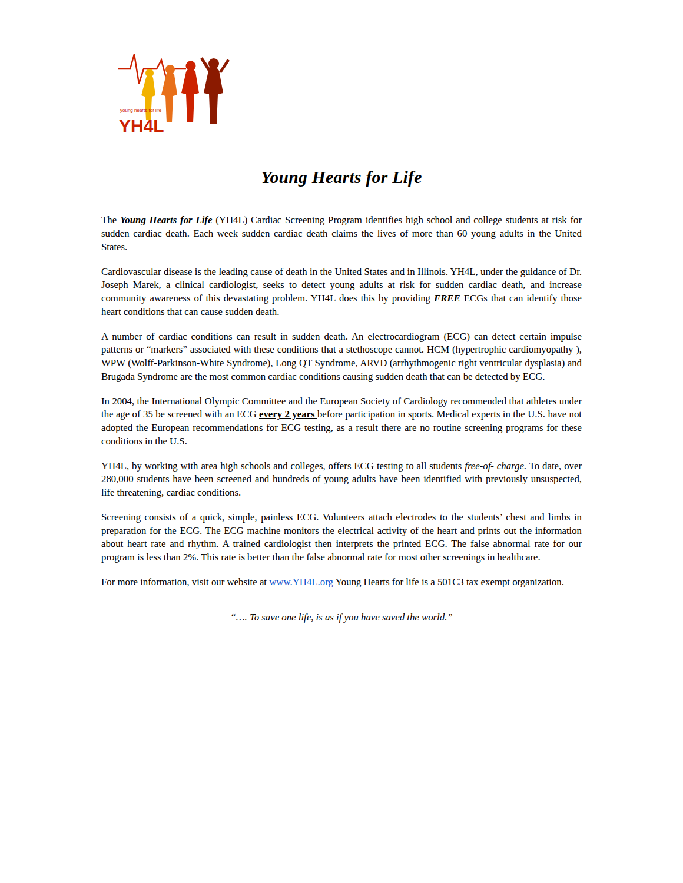young hearts for life YH4L
Young Hearts for Life
The Young Hearts for Life (YH4L) Cardiac Screening Program identifies high school and college students at risk for sudden cardiac death. Each week sudden cardiac death claims the lives of more than 60 young adults in the United States.
Cardiovascular disease is the leading cause of death in the United States and in Illinois. YH4L, under the guidance of Dr. Joseph Marek, a clinical cardiologist, seeks to detect young adults at risk for sudden cardiac death, and increase community awareness of this devastating problem. YH4L does this by providing FREE ECGs that can identify those heart conditions that can cause sudden death.
A number of cardiac conditions can result in sudden death. An electrocardiogram (ECG) can detect certain impulse patterns or “markers” associated with these conditions that a stethoscope cannot. HCM (hypertrophic cardiomyopathy ), WPW (Wolff-Parkinson-White Syndrome), Long QT Syndrome, ARVD (arrhythmogenic right ventricular dysplasia) and Brugada Syndrome are the most common cardiac conditions causing sudden death that can be detected by ECG.
In 2004, the International Olympic Committee and the European Society of Cardiology recommended that athletes under the age of 35 be screened with an ECG every 2 years before participation in sports. Medical experts in the U.S. have not adopted the European recommendations for ECG testing, as a result there are no routine screening programs for these conditions in the U.S.
YH4L, by working with area high schools and colleges, offers ECG testing to all students free-of- charge. To date, over 280,000 students have been screened and hundreds of young adults have been identified with previously unsuspected, life threatening, cardiac conditions.
Screening consists of a quick, simple, painless ECG. Volunteers attach electrodes to the students’ chest and limbs in preparation for the ECG. The ECG machine monitors the electrical activity of the heart and prints out the information about heart rate and rhythm. A trained cardiologist then interprets the printed ECG. The false abnormal rate for our program is less than 2%. This rate is better than the false abnormal rate for most other screenings in healthcare.
For more information, visit our website at www.YH4L.org Young Hearts for life is a 501C3 tax exempt organization.
“…. To save one life, is as if you have saved the world.”